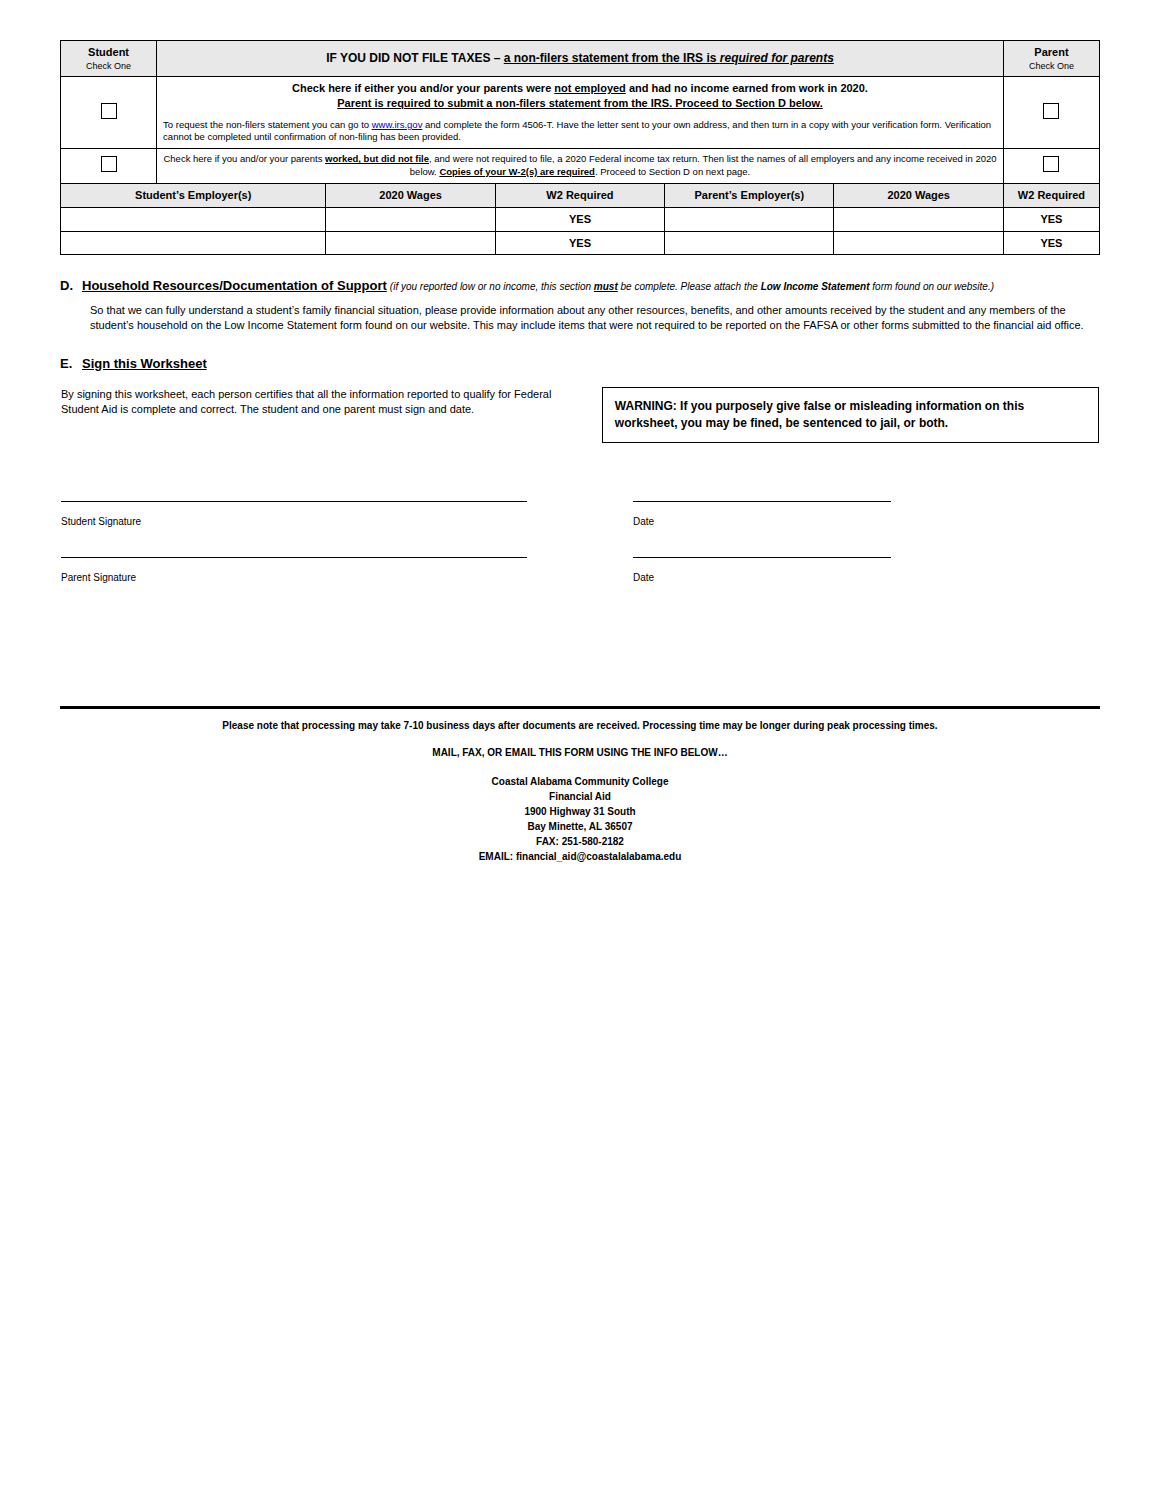| Student Check One | IF YOU DID NOT FILE TAXES – a non-filers statement from the IRS is required for parents | Parent Check One |
| | Check here if either you and/or your parents were not employed and had no income earned from work in 2020. Parent is required to submit a non-filers statement from the IRS. Proceed to Section D below. To request the non-filers statement you can go to www.irs.gov and complete the form 4506-T. Have the letter sent to your own address, and then turn in a copy with your verification form. Verification cannot be completed until confirmation of non-filing has been provided. | |
| | Check here if you and/or your parents worked, but did not file , and were not required to file, a 2020 Federal income tax return. Then list the names of all employers and any income received in 2020 below. Copies of your W-2(s) are required . Proceed to Section D on next page. | |
| Student’s Employer(s) | 2020 Wages | W2 Required | Parent’s Employer(s) | 2020 Wages | W2 Required |
| | | YES | | | YES |
| | | YES | | | YES |
D. Household Resources/Documentation of Support (if you reported low or no income, this section must be complete. Please attach the Low Income Statement form found on our website.)
So that we can fully understand a student’s family financial situation, please provide information about any other resources, benefits, and other amounts received by the student and any members of the student’s household on the Low Income Statement form found on our website. This may include items that were not required to be reported on the FAFSA or other forms submitted to the financial aid office.
E. Sign this Worksheet
| By signing this worksheet, each person certifies that all the information reported to qualify for Federal Student Aid is complete and correct. The student and one parent must sign and date. | WARNING: If you purposely give false or misleading information on this worksheet, you may be fined, be sentenced to jail, or both. |
| Student Signature | | Date | |
| Parent Signature | | Date | |
Please note that processing may take 7-10 business days after documents are received. Processing time may be longer during peak processing times.
MAIL, FAX, OR EMAIL THIS FORM USING THE INFO BELOW…
Coastal Alabama Community College
Financial Aid
1900 Highway 31 South
Bay Minette, AL 36507
FAX: 251-580-2182
EMAIL: financial_aid@coastalalabama.edu